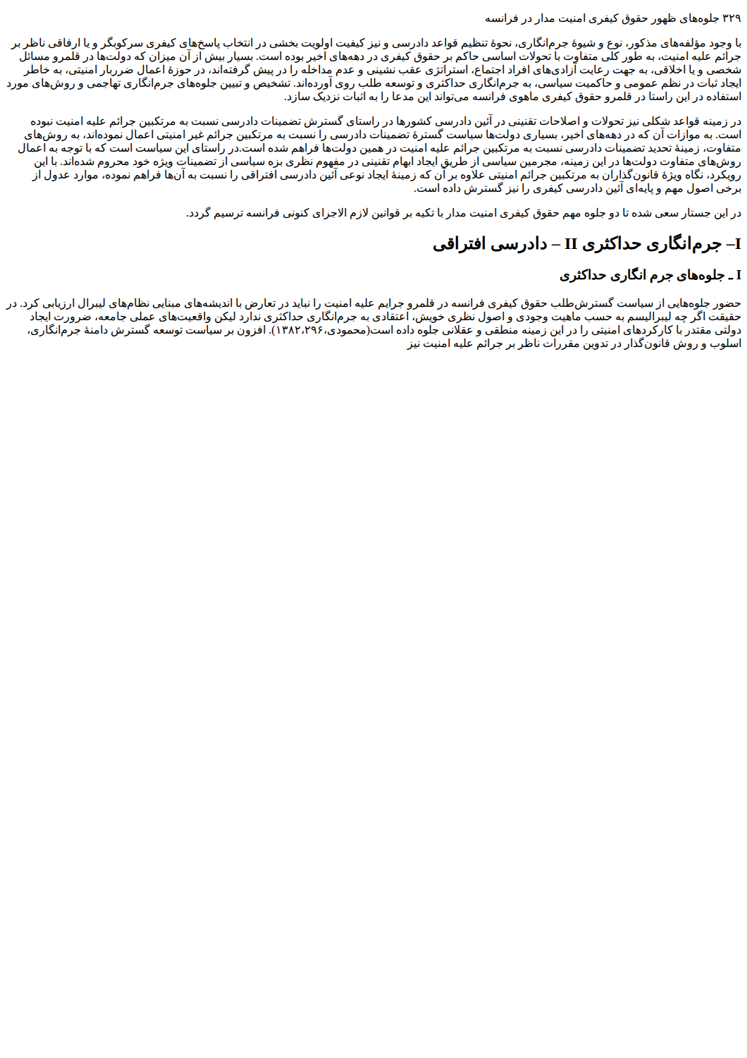۳۲۹ جلوه‌های ظهور حقوق کیفری امنیت مدار در فرانسه
با وجود مؤلفه‌های مذکور، نوع و شیوهٔ جرم‌انگاری، نحوهٔ تنظیم قواعد دادرسی و نیز کیفیت اولویت بخشی در انتخاب پاسخ‌های کیفری سرکوبگر و یا ارفاقی ناظر بر جرائم علیه امنیت، به طور کلی متفاوت با تحولات اساسی حاکم بر حقوق کیفری در دهه‌های اخیر بوده است. بسیار بیش از آن میزان که دولت‌ها در قلمرو مسائل شخصی و یا اخلاقی، به جهت رعایت آزادی‌های افراد اجتماع، استراتژی عقب نشینی و عدم مداخله را در پیش گرفته‌اند، در حوزهٔ اعمال ضرربار امنیتی، به خاطر ایجاد ثبات در نظم عمومی و حاکمیت سیاسی، به جرم‌انگاری حداکثری و توسعه طلب روی آورده‌اند. تشخیص و تبیین جلوه‌های جرم‌انگاری تهاجمی و روش‌های مورد استفاده در این راستا در قلمرو حقوق کیفری ماهوی فرانسه می‌تواند این مدعا را به اثبات نزدیک سازد.
در زمینه قواعد شکلی نیز تحولات و اصلاحات تقنینی در آئین دادرسی کشورها در راستای گسترش تضمینات دادرسی نسبت به مرتکبین جرائم علیه امنیت نبوده است. به موازات آن که در دهه‌های اخیر، بسیاری دولت‌ها سیاست گسترهٔ تضمینات دادرسی را نسبت به مرتکبین جرائم غیر امنیتی اعمال نموده‌اند، به روش‌های متفاوت، زمینهٔ تحدید تضمینات دادرسی نسبت به مرتکبین جرائم علیه امنیت در همین دولت‌ها فراهم شده است.در راستای این سیاست است که با توجه به اعمال روش‌های متفاوت دولت‌ها در این زمینه، مجرمین سیاسی از طریق ایجاد ابهام تقنینی در مفهوم نظری بزه سیاسی از تضمینات ویژه خود محروم شده‌اند. با این رویکرد، نگاه ویژهٔ قانون‌گذاران به مرتکبین جرائم امنیتی علاوه بر آن که زمینهٔ ایجاد نوعی آئین دادرسی افتراقی را نسبت به آن‌ها فراهم نموده، موارد عدول از برخی اصول مهم و پایه‌ای آئین دادرسی کیفری را نیز گسترش داده است.
در این جستار سعی شده تا دو جلوه مهم حقوق کیفری امنیت مدار با تکیه بر قوانین لازم الاجرای کنونی فرانسه ترسیم گردد.
I– جرم‌انگاری حداکثری II – دادرسی افتراقی
I ـ جلوه‌های جرم انگاری حداکثری
حضور جلوه‌هایی از سیاست گسترش‌طلب حقوق کیفری فرانسه در قلمرو جرایم علیه امنیت را نباید در تعارض با اندیشه‌های مبنایی نظام‌های لیبرال ارزیابی کرد. در حقیقت اگر چه لیبرالیسم به حسب ماهیت وجودی و اصول نظری خویش، اعتقادی به جرم‌انگاری حداکثری ندارد لیکن واقعیت‌های عملی جامعه، ضرورت ایجاد دولتی مقتدر با کارکردهای امنیتی را در این زمینه منطقی و عقلانی جلوه داده است(محمودی،۱۳۸۲،۲۹۶). افزون بر سیاست توسعه گسترش دامنهٔ جرم‌انگاری، اسلوب و روش قانون‌گذار در تدوین مقررات ناظر بر جرائم علیه امنیت نیز